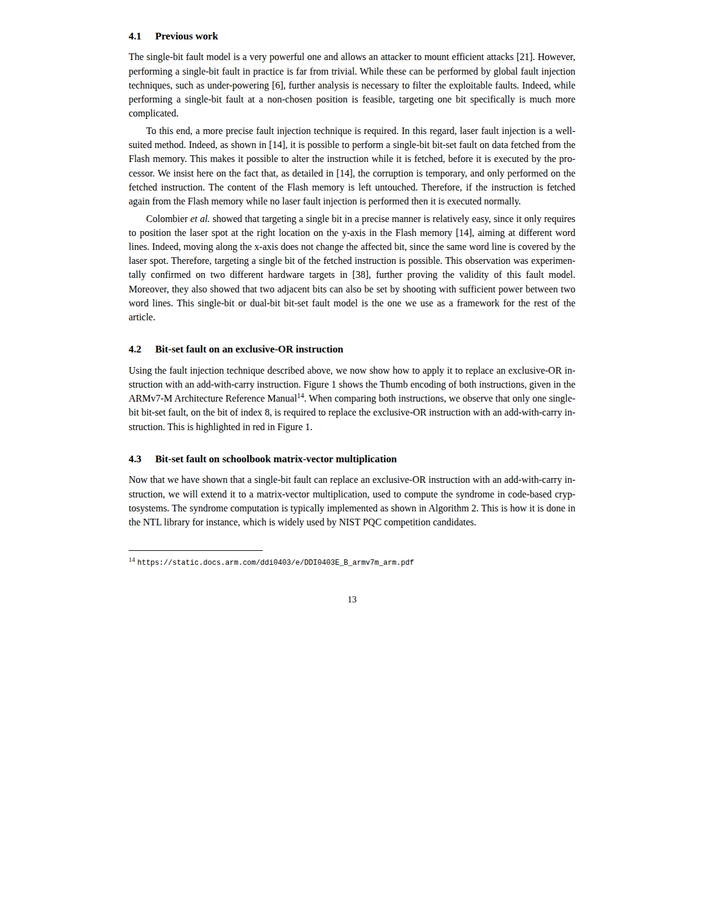4.1 Previous work
The single-bit fault model is a very powerful one and allows an attacker to mount efficient attacks [21]. However, performing a single-bit fault in practice is far from trivial. While these can be performed by global fault injection techniques, such as under-powering [6], further analysis is necessary to filter the exploitable faults. Indeed, while performing a single-bit fault at a non-chosen position is feasible, targeting one bit specifically is much more complicated.
To this end, a more precise fault injection technique is required. In this regard, laser fault injection is a well-suited method. Indeed, as shown in [14], it is possible to perform a single-bit bit-set fault on data fetched from the Flash memory. This makes it possible to alter the instruction while it is fetched, before it is executed by the processor. We insist here on the fact that, as detailed in [14], the corruption is temporary, and only performed on the fetched instruction. The content of the Flash memory is left untouched. Therefore, if the instruction is fetched again from the Flash memory while no laser fault injection is performed then it is executed normally.
Colombier et al. showed that targeting a single bit in a precise manner is relatively easy, since it only requires to position the laser spot at the right location on the y-axis in the Flash memory [14], aiming at different word lines. Indeed, moving along the x-axis does not change the affected bit, since the same word line is covered by the laser spot. Therefore, targeting a single bit of the fetched instruction is possible. This observation was experimentally confirmed on two different hardware targets in [38], further proving the validity of this fault model. Moreover, they also showed that two adjacent bits can also be set by shooting with sufficient power between two word lines. This single-bit or dual-bit bit-set fault model is the one we use as a framework for the rest of the article.
4.2 Bit-set fault on an exclusive-OR instruction
Using the fault injection technique described above, we now show how to apply it to replace an exclusive-OR instruction with an add-with-carry instruction. Figure 1 shows the Thumb encoding of both instructions, given in the ARMv7-M Architecture Reference Manual14. When comparing both instructions, we observe that only one single-bit bit-set fault, on the bit of index 8, is required to replace the exclusive-OR instruction with an add-with-carry instruction. This is highlighted in red in Figure 1.
4.3 Bit-set fault on schoolbook matrix-vector multiplication
Now that we have shown that a single-bit fault can replace an exclusive-OR instruction with an add-with-carry instruction, we will extend it to a matrix-vector multiplication, used to compute the syndrome in code-based cryptosystems. The syndrome computation is typically implemented as shown in Algorithm 2. This is how it is done in the NTL library for instance, which is widely used by NIST PQC competition candidates.
14 https://static.docs.arm.com/ddi0403/e/DDI0403E_B_armv7m_arm.pdf
13